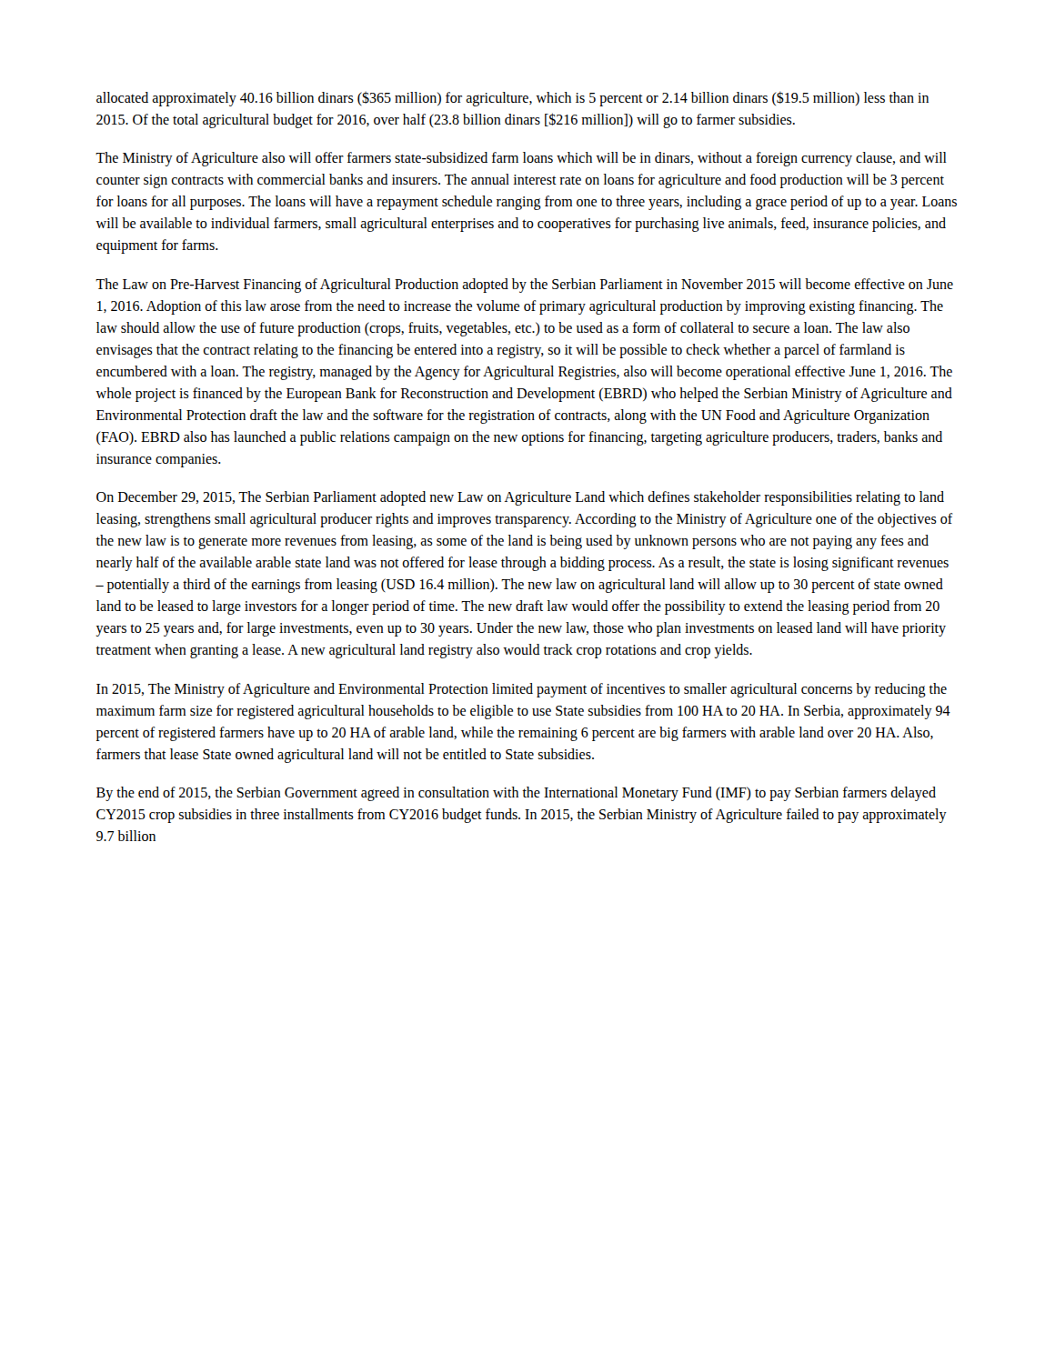allocated approximately 40.16 billion dinars ($365 million) for agriculture, which is 5 percent or 2.14 billion dinars ($19.5 million) less than in 2015. Of the total agricultural budget for 2016, over half (23.8 billion dinars [$216 million]) will go to farmer subsidies.
The Ministry of Agriculture also will offer farmers state-subsidized farm loans which will be in dinars, without a foreign currency clause, and will counter sign contracts with commercial banks and insurers. The annual interest rate on loans for agriculture and food production will be 3 percent for loans for all purposes. The loans will have a repayment schedule ranging from one to three years, including a grace period of up to a year. Loans will be available to individual farmers, small agricultural enterprises and to cooperatives for purchasing live animals, feed, insurance policies, and equipment for farms.
The Law on Pre-Harvest Financing of Agricultural Production adopted by the Serbian Parliament in November 2015 will become effective on June 1, 2016. Adoption of this law arose from the need to increase the volume of primary agricultural production by improving existing financing. The law should allow the use of future production (crops, fruits, vegetables, etc.) to be used as a form of collateral to secure a loan. The law also envisages that the contract relating to the financing be entered into a registry, so it will be possible to check whether a parcel of farmland is encumbered with a loan. The registry, managed by the Agency for Agricultural Registries, also will become operational effective June 1, 2016. The whole project is financed by the European Bank for Reconstruction and Development (EBRD) who helped the Serbian Ministry of Agriculture and Environmental Protection draft the law and the software for the registration of contracts, along with the UN Food and Agriculture Organization (FAO). EBRD also has launched a public relations campaign on the new options for financing, targeting agriculture producers, traders, banks and insurance companies.
On December 29, 2015, The Serbian Parliament adopted new Law on Agriculture Land which defines stakeholder responsibilities relating to land leasing, strengthens small agricultural producer rights and improves transparency. According to the Ministry of Agriculture one of the objectives of the new law is to generate more revenues from leasing, as some of the land is being used by unknown persons who are not paying any fees and nearly half of the available arable state land was not offered for lease through a bidding process. As a result, the state is losing significant revenues – potentially a third of the earnings from leasing (USD 16.4 million). The new law on agricultural land will allow up to 30 percent of state owned land to be leased to large investors for a longer period of time. The new draft law would offer the possibility to extend the leasing period from 20 years to 25 years and, for large investments, even up to 30 years. Under the new law, those who plan investments on leased land will have priority treatment when granting a lease. A new agricultural land registry also would track crop rotations and crop yields.
In 2015, The Ministry of Agriculture and Environmental Protection limited payment of incentives to smaller agricultural concerns by reducing the maximum farm size for registered agricultural households to be eligible to use State subsidies from 100 HA to 20 HA. In Serbia, approximately 94 percent of registered farmers have up to 20 HA of arable land, while the remaining 6 percent are big farmers with arable land over 20 HA. Also, farmers that lease State owned agricultural land will not be entitled to State subsidies.
By the end of 2015, the Serbian Government agreed in consultation with the International Monetary Fund (IMF) to pay Serbian farmers delayed CY2015 crop subsidies in three installments from CY2016 budget funds. In 2015, the Serbian Ministry of Agriculture failed to pay approximately 9.7 billion